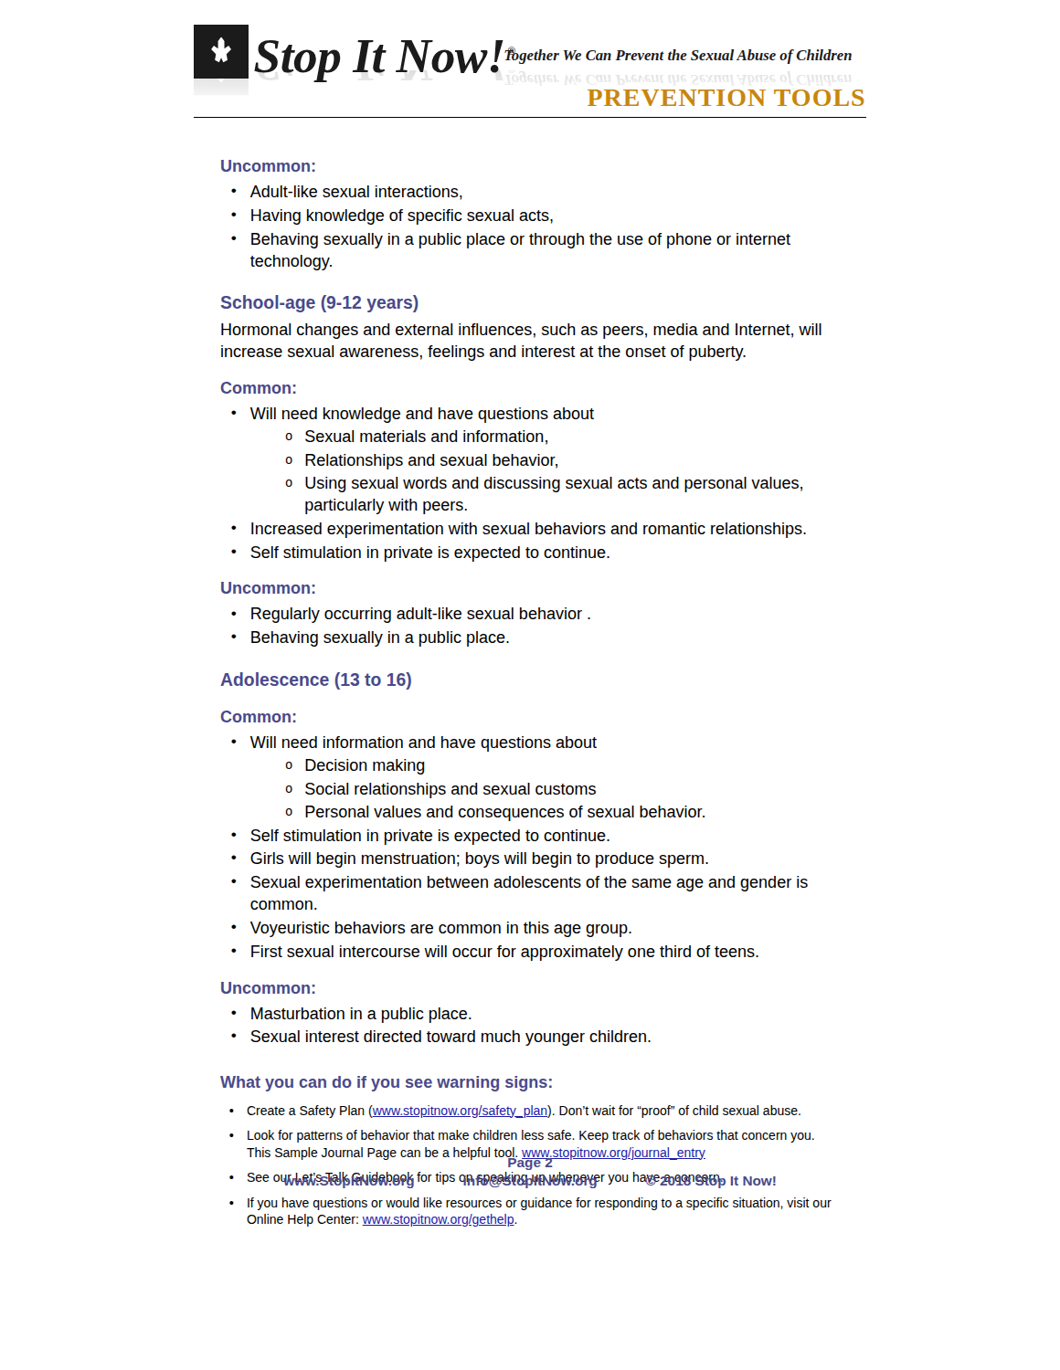Stop It Now!®
Together We Can Prevent the Sexual Abuse of Children
Stop It Now!®
Together We Can Prevent the Sexual Abuse of Children
PREVENTION TOOLS
Uncommon:
Adult-like sexual interactions,
Having knowledge of specific sexual acts,
Behaving sexually in a public place or through the use of phone or internet technology.
School-age (9-12 years)
Hormonal changes and external influences, such as peers, media and Internet, will increase sexual awareness, feelings and interest at the onset of puberty.
Common:
Will need knowledge and have questions about
Sexual materials and information,
Relationships and sexual behavior,
Using sexual words and discussing sexual acts and personal values, particularly with peers.
Increased experimentation with sexual behaviors and romantic relationships.
Self stimulation in private is expected to continue.
Uncommon:
Regularly occurring adult-like sexual behavior .
Behaving sexually in a public place.
Adolescence (13 to 16)
Common:
Will need information and have questions about
Decision making
Social relationships and sexual customs
Personal values and consequences of sexual behavior.
Self stimulation in private is expected to continue.
Girls will begin menstruation; boys will begin to produce sperm.
Sexual experimentation between adolescents of the same age and gender is common.
Voyeuristic behaviors are common in this age group.
First sexual intercourse will occur for approximately one third of teens.
Uncommon:
Masturbation in a public place.
Sexual interest directed toward much younger children.
What you can do if you see warning signs:
Create a Safety Plan (www.stopitnow.org/safety_plan). Don’t wait for “proof” of child sexual abuse.
Look for patterns of behavior that make children less safe. Keep track of behaviors that concern you. This Sample Journal Page can be a helpful tool. www.stopitnow.org/journal_entry
See our Let’s Talk Guidebook for tips on speaking up whenever you have a concern.
If you have questions or would like resources or guidance for responding to a specific situation, visit our Online Help Center: www.stopitnow.org/gethelp.
Page 2
www.StopItNow.org info@StopItNow.org © 2018 Stop It Now!